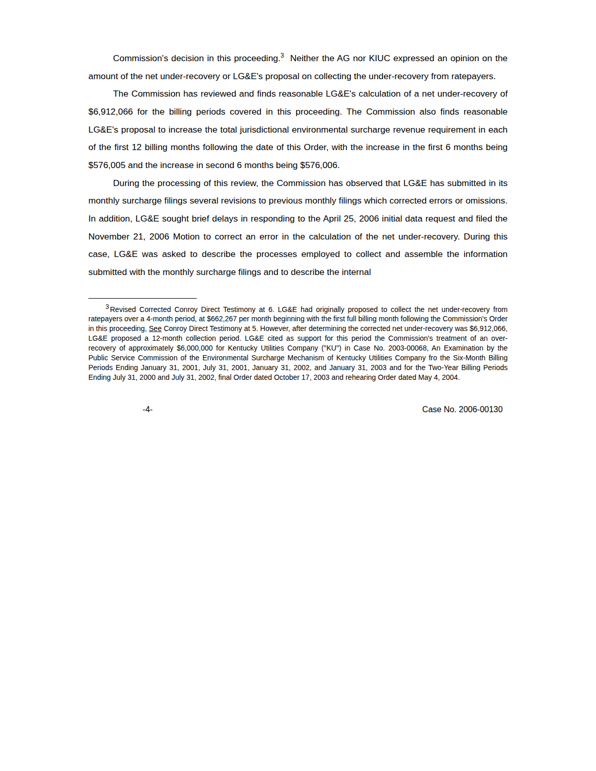Commission's decision in this proceeding.3 Neither the AG nor KIUC expressed an opinion on the amount of the net under-recovery or LG&E's proposal on collecting the under-recovery from ratepayers.
The Commission has reviewed and finds reasonable LG&E's calculation of a net under-recovery of $6,912,066 for the billing periods covered in this proceeding. The Commission also finds reasonable LG&E's proposal to increase the total jurisdictional environmental surcharge revenue requirement in each of the first 12 billing months following the date of this Order, with the increase in the first 6 months being $576,005 and the increase in second 6 months being $576,006.
During the processing of this review, the Commission has observed that LG&E has submitted in its monthly surcharge filings several revisions to previous monthly filings which corrected errors or omissions. In addition, LG&E sought brief delays in responding to the April 25, 2006 initial data request and filed the November 21, 2006 Motion to correct an error in the calculation of the net under-recovery. During this case, LG&E was asked to describe the processes employed to collect and assemble the information submitted with the monthly surcharge filings and to describe the internal
3 Revised Corrected Conroy Direct Testimony at 6. LG&E had originally proposed to collect the net under-recovery from ratepayers over a 4-month period, at $662,267 per month beginning with the first full billing month following the Commission's Order in this proceeding, See Conroy Direct Testimony at 5. However, after determining the corrected net under-recovery was $6,912,066, LG&E proposed a 12-month collection period. LG&E cited as support for this period the Commission's treatment of an over-recovery of approximately $6,000,000 for Kentucky Utilities Company ("KU") in Case No. 2003-00068, An Examination by the Public Service Commission of the Environmental Surcharge Mechanism of Kentucky Utilities Company fro the Six-Month Billing Periods Ending January 31, 2001, July 31, 2001, January 31, 2002, and January 31, 2003 and for the Two-Year Billing Periods Ending July 31, 2000 and July 31, 2002, final Order dated October 17, 2003 and rehearing Order dated May 4, 2004.
-4- Case No. 2006-00130